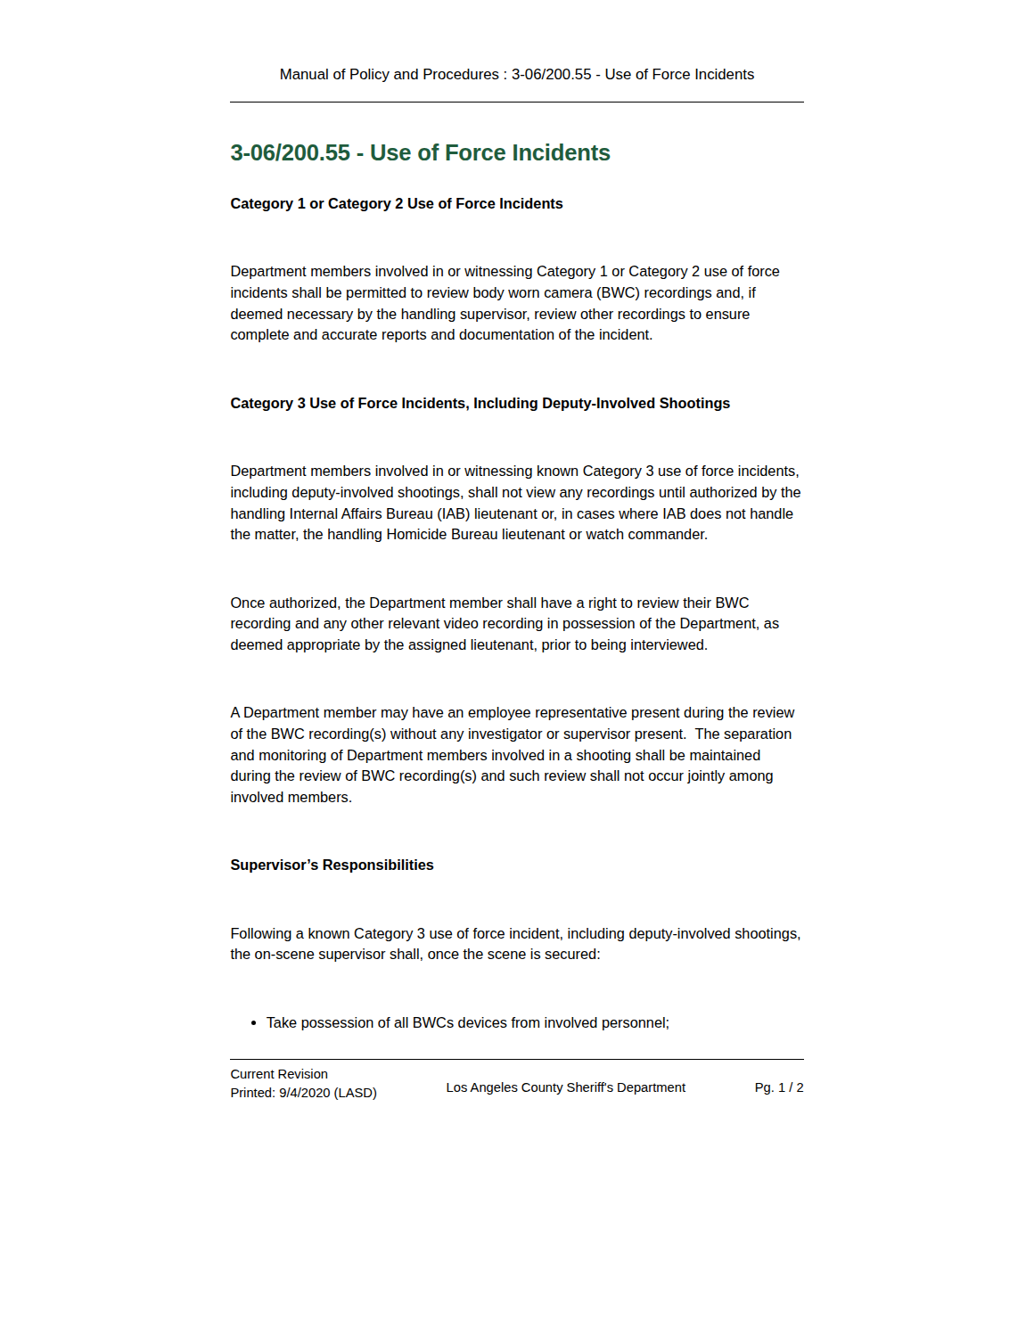Manual of Policy and Procedures : 3-06/200.55 - Use of Force Incidents
3-06/200.55 - Use of Force Incidents
Category 1 or Category 2 Use of Force Incidents
Department members involved in or witnessing Category 1 or Category 2 use of force incidents shall be permitted to review body worn camera (BWC) recordings and, if deemed necessary by the handling supervisor, review other recordings to ensure complete and accurate reports and documentation of the incident.
Category 3 Use of Force Incidents, Including Deputy-Involved Shootings
Department members involved in or witnessing known Category 3 use of force incidents, including deputy-involved shootings, shall not view any recordings until authorized by the handling Internal Affairs Bureau (IAB) lieutenant or, in cases where IAB does not handle the matter, the handling Homicide Bureau lieutenant or watch commander.
Once authorized, the Department member shall have a right to review their BWC recording and any other relevant video recording in possession of the Department, as deemed appropriate by the assigned lieutenant, prior to being interviewed.
A Department member may have an employee representative present during the review of the BWC recording(s) without any investigator or supervisor present. The separation and monitoring of Department members involved in a shooting shall be maintained during the review of BWC recording(s) and such review shall not occur jointly among involved members.
Supervisor’s Responsibilities
Following a known Category 3 use of force incident, including deputy-involved shootings, the on-scene supervisor shall, once the scene is secured:
Take possession of all BWCs devices from involved personnel;
Current Revision
Printed: 9/4/2020 (LASD)
Los Angeles County Sheriff's Department
Pg. 1 / 2